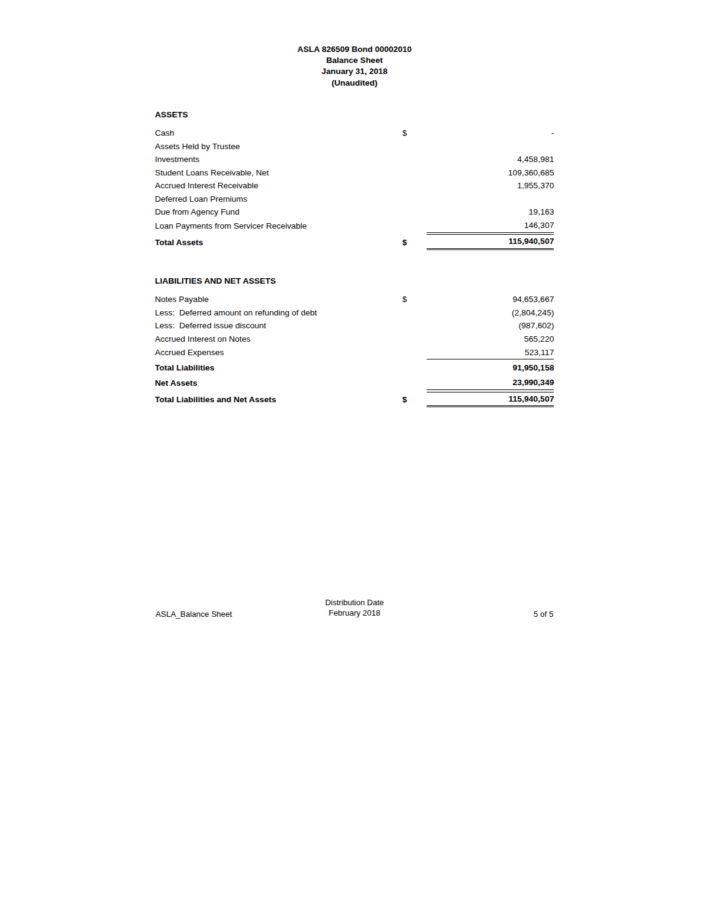ASLA 826509 Bond 00002010
Balance Sheet
January 31, 2018
(Unaudited)
ASSETS
| Cash | $ | - |
| Assets Held by Trustee | | |
| Investments | | 4,458,981 |
| Student Loans Receivable, Net | | 109,360,685 |
| Accrued Interest Receivable | | 1,955,370 |
| Deferred Loan Premiums | | |
| Due from Agency Fund | | 19,163 |
| Loan Payments from Servicer Receivable | | 146,307 |
| Total Assets | $ | 115,940,507 |
LIABILITIES AND NET ASSETS
| Notes Payable | $ | 94,653,667 |
| Less: Deferred amount on refunding of debt | | (2,804,245) |
| Less: Deferred issue discount | | (987,602) |
| Accrued Interest on Notes | | 565,220 |
| Accrued Expenses | | 523,117 |
| Total Liabilities | | 91,950,158 |
| Net Assets | | 23,990,349 |
| Total Liabilities and Net Assets | $ | 115,940,507 |
| ASLA_Balance Sheet | Distribution Date February 2018 | 5 of 5 |